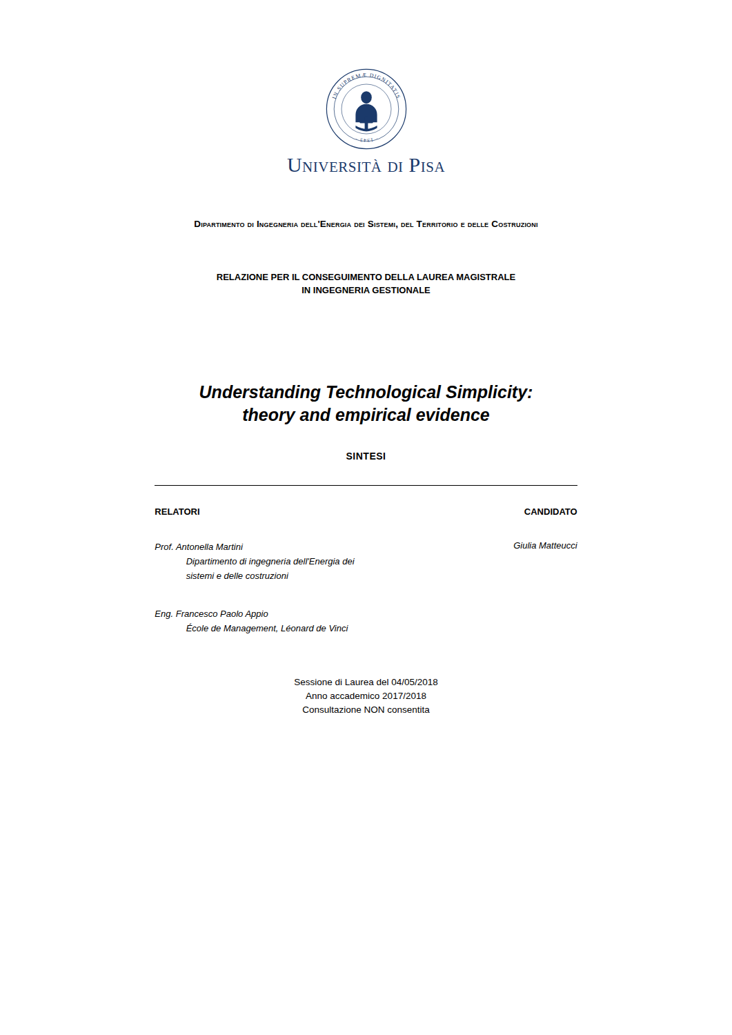IN SUPREMÆ DIGNITATIS · 1343 ·
Università di Pisa
Dipartimento di Ingegneria dell'Energia dei Sistemi, del Territorio e delle Costruzioni
RELAZIONE PER IL CONSEGUIMENTO DELLA LAUREA MAGISTRALE
IN INGEGNERIA GESTIONALE
Understanding Technological Simplicity:
theory and empirical evidence
SINTESI
RELATORI
Prof. Antonella Martini Dipartimento di ingegneria dell'Energia dei
sistemi e delle costruzioni
Eng. Francesco Paolo Appio École de Management, Léonard de Vinci
CANDIDATO
Giulia Matteucci
Sessione di Laurea del 04/05/2018
Anno accademico 2017/2018
Consultazione NON consentita